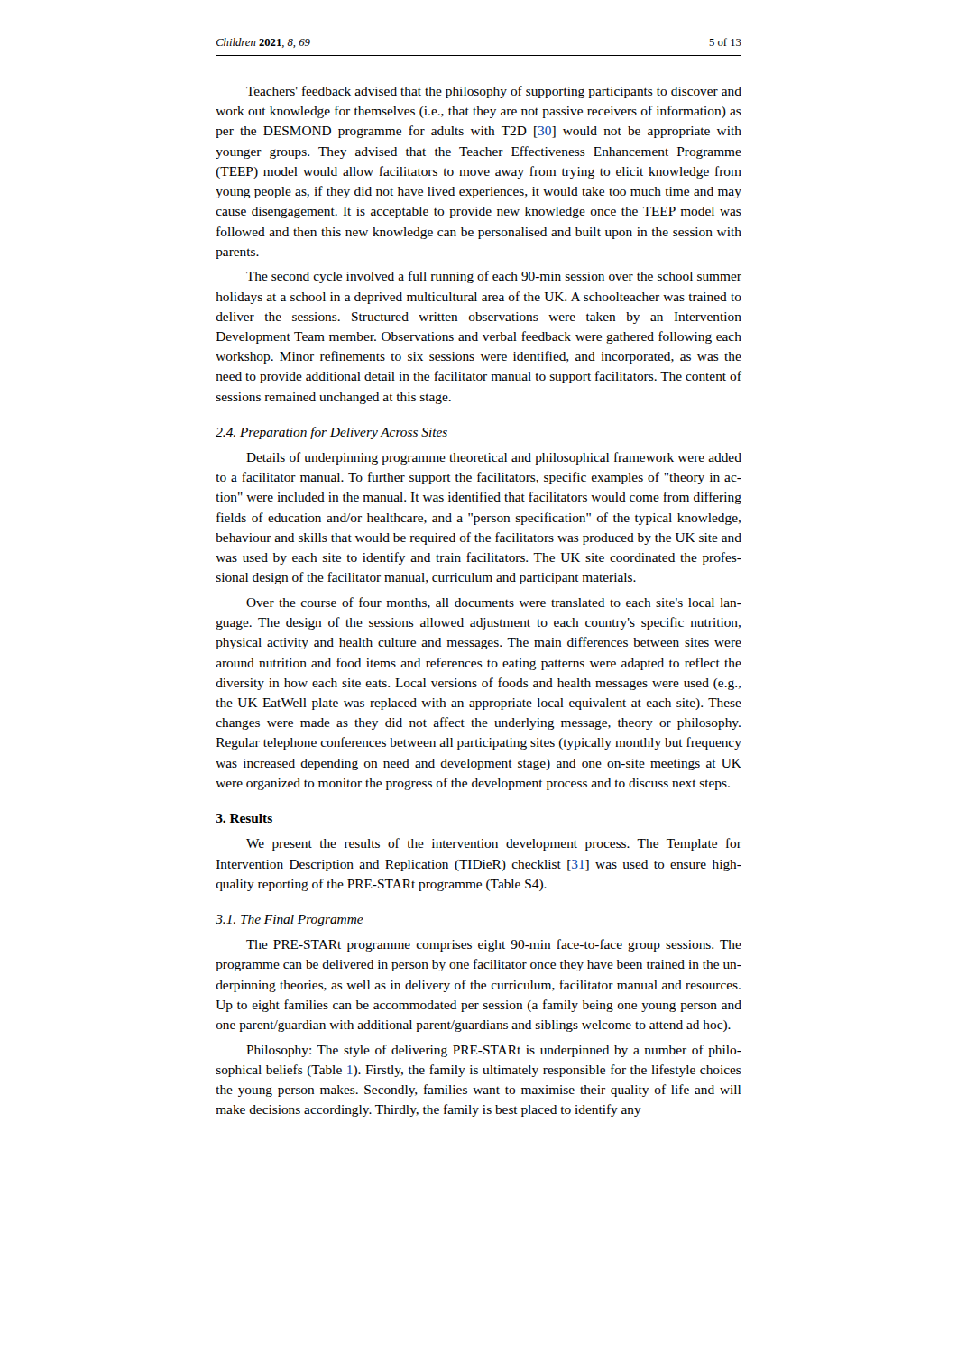Children 2021, 8, 69 5 of 13
Teachers' feedback advised that the philosophy of supporting participants to discover and work out knowledge for themselves (i.e., that they are not passive receivers of information) as per the DESMOND programme for adults with T2D [30] would not be appropriate with younger groups. They advised that the Teacher Effectiveness Enhancement Programme (TEEP) model would allow facilitators to move away from trying to elicit knowledge from young people as, if they did not have lived experiences, it would take too much time and may cause disengagement. It is acceptable to provide new knowledge once the TEEP model was followed and then this new knowledge can be personalised and built upon in the session with parents.
The second cycle involved a full running of each 90-min session over the school summer holidays at a school in a deprived multicultural area of the UK. A schoolteacher was trained to deliver the sessions. Structured written observations were taken by an Intervention Development Team member. Observations and verbal feedback were gathered following each workshop. Minor refinements to six sessions were identified, and incorporated, as was the need to provide additional detail in the facilitator manual to support facilitators. The content of sessions remained unchanged at this stage.
2.4. Preparation for Delivery Across Sites
Details of underpinning programme theoretical and philosophical framework were added to a facilitator manual. To further support the facilitators, specific examples of "theory in action" were included in the manual. It was identified that facilitators would come from differing fields of education and/or healthcare, and a "person specification" of the typical knowledge, behaviour and skills that would be required of the facilitators was produced by the UK site and was used by each site to identify and train facilitators. The UK site coordinated the professional design of the facilitator manual, curriculum and participant materials.
Over the course of four months, all documents were translated to each site's local language. The design of the sessions allowed adjustment to each country's specific nutrition, physical activity and health culture and messages. The main differences between sites were around nutrition and food items and references to eating patterns were adapted to reflect the diversity in how each site eats. Local versions of foods and health messages were used (e.g., the UK EatWell plate was replaced with an appropriate local equivalent at each site). These changes were made as they did not affect the underlying message, theory or philosophy. Regular telephone conferences between all participating sites (typically monthly but frequency was increased depending on need and development stage) and one on-site meetings at UK were organized to monitor the progress of the development process and to discuss next steps.
3. Results
We present the results of the intervention development process. The Template for Intervention Description and Replication (TIDieR) checklist [31] was used to ensure high-quality reporting of the PRE-STARt programme (Table S4).
3.1. The Final Programme
The PRE-STARt programme comprises eight 90-min face-to-face group sessions. The programme can be delivered in person by one facilitator once they have been trained in the underpinning theories, as well as in delivery of the curriculum, facilitator manual and resources. Up to eight families can be accommodated per session (a family being one young person and one parent/guardian with additional parent/guardians and siblings welcome to attend ad hoc).
Philosophy: The style of delivering PRE-STARt is underpinned by a number of philosophical beliefs (Table 1). Firstly, the family is ultimately responsible for the lifestyle choices the young person makes. Secondly, families want to maximise their quality of life and will make decisions accordingly. Thirdly, the family is best placed to identify any